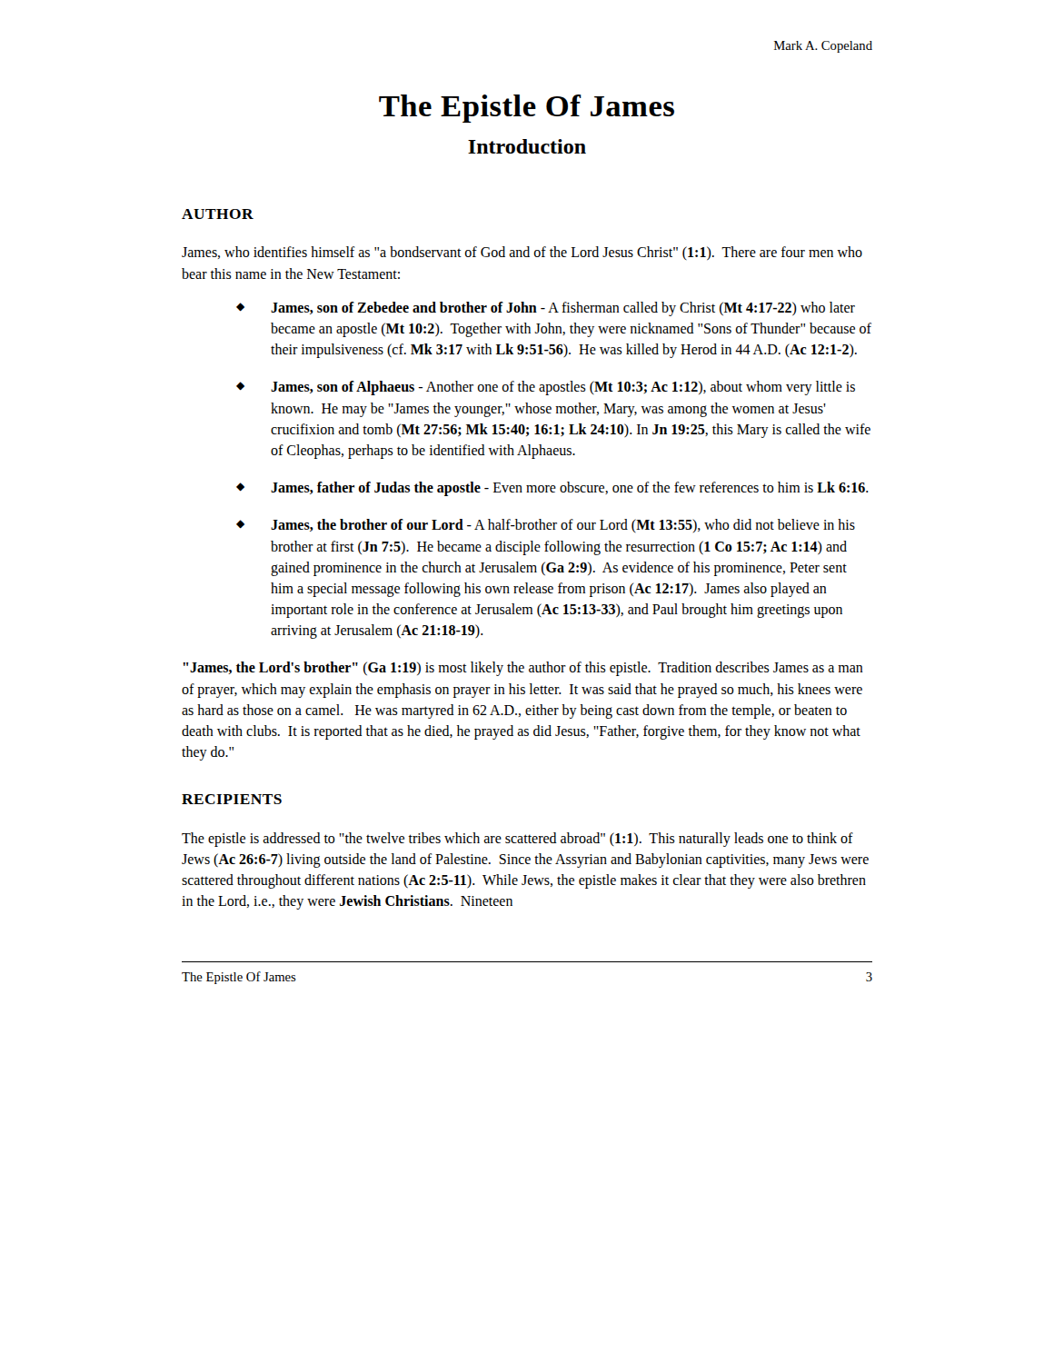Mark A. Copeland
The Epistle Of James
Introduction
AUTHOR
James, who identifies himself as "a bondservant of God and of the Lord Jesus Christ" (1:1). There are four men who bear this name in the New Testament:
James, son of Zebedee and brother of John - A fisherman called by Christ (Mt 4:17-22) who later became an apostle (Mt 10:2). Together with John, they were nicknamed "Sons of Thunder" because of their impulsiveness (cf. Mk 3:17 with Lk 9:51-56). He was killed by Herod in 44 A.D. (Ac 12:1-2).
James, son of Alphaeus - Another one of the apostles (Mt 10:3; Ac 1:12), about whom very little is known. He may be "James the younger," whose mother, Mary, was among the women at Jesus' crucifixion and tomb (Mt 27:56; Mk 15:40; 16:1; Lk 24:10). In Jn 19:25, this Mary is called the wife of Cleophas, perhaps to be identified with Alphaeus.
James, father of Judas the apostle - Even more obscure, one of the few references to him is Lk 6:16.
James, the brother of our Lord - A half-brother of our Lord (Mt 13:55), who did not believe in his brother at first (Jn 7:5). He became a disciple following the resurrection (1 Co 15:7; Ac 1:14) and gained prominence in the church at Jerusalem (Ga 2:9). As evidence of his prominence, Peter sent him a special message following his own release from prison (Ac 12:17). James also played an important role in the conference at Jerusalem (Ac 15:13-33), and Paul brought him greetings upon arriving at Jerusalem (Ac 21:18-19).
"James, the Lord's brother" (Ga 1:19) is most likely the author of this epistle. Tradition describes James as a man of prayer, which may explain the emphasis on prayer in his letter. It was said that he prayed so much, his knees were as hard as those on a camel. He was martyred in 62 A.D., either by being cast down from the temple, or beaten to death with clubs. It is reported that as he died, he prayed as did Jesus, "Father, forgive them, for they know not what they do."
RECIPIENTS
The epistle is addressed to "the twelve tribes which are scattered abroad" (1:1). This naturally leads one to think of Jews (Ac 26:6-7) living outside the land of Palestine. Since the Assyrian and Babylonian captivities, many Jews were scattered throughout different nations (Ac 2:5-11). While Jews, the epistle makes it clear that they were also brethren in the Lord, i.e., they were Jewish Christians. Nineteen
The Epistle Of James 3